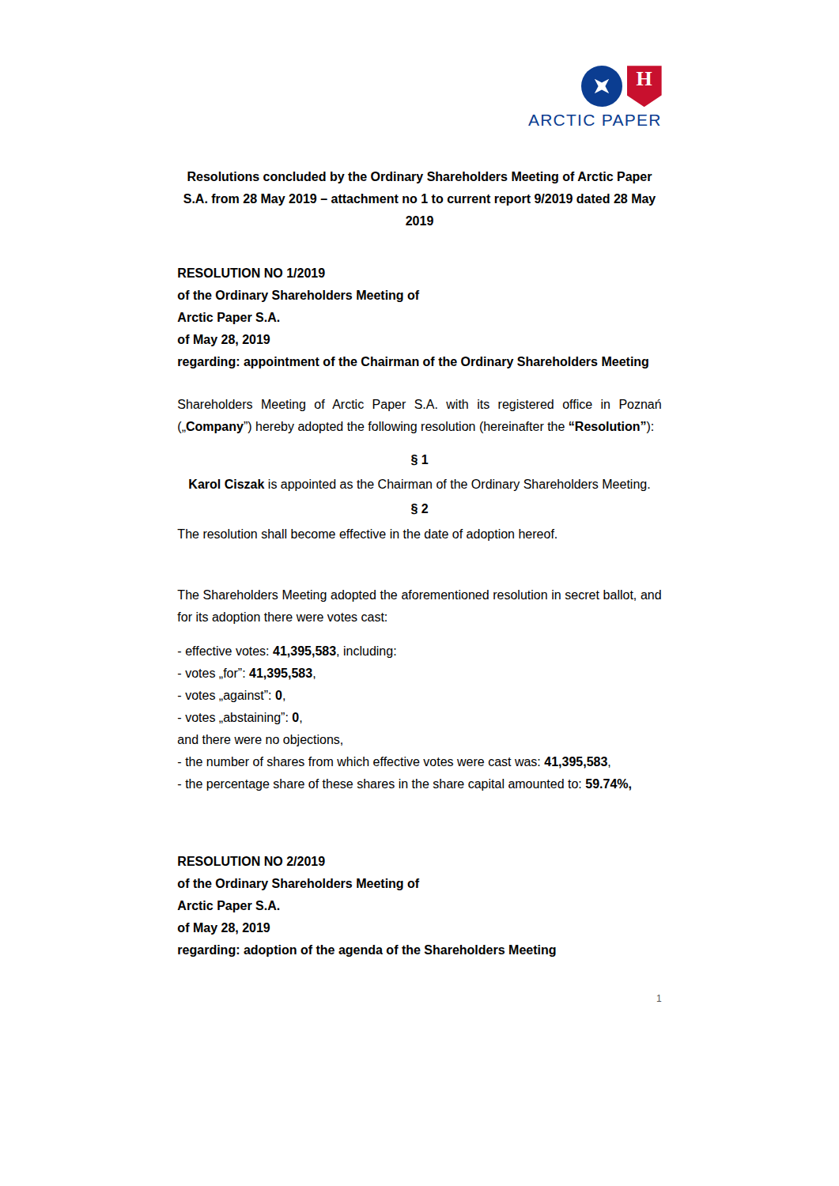ARCTIC PAPER
Resolutions concluded by the Ordinary Shareholders Meeting of Arctic Paper S.A. from 28 May 2019 – attachment no 1 to current report 9/2019 dated 28 May 2019
RESOLUTION NO 1/2019
of the Ordinary Shareholders Meeting of
Arctic Paper S.A.
of May 28, 2019
regarding: appointment of the Chairman of the Ordinary Shareholders Meeting
Shareholders Meeting of Arctic Paper S.A. with its registered office in Poznań („Company”) hereby adopted the following resolution (hereinafter the “Resolution”):
§ 1
Karol Ciszak is appointed as the Chairman of the Ordinary Shareholders Meeting.
§ 2
The resolution shall become effective in the date of adoption hereof.
The Shareholders Meeting adopted the aforementioned resolution in secret ballot, and for its adoption there were votes cast:
- effective votes: 41,395,583, including:
- votes „for”: 41,395,583,
- votes „against”: 0,
- votes „abstaining”: 0,
and there were no objections,
- the number of shares from which effective votes were cast was: 41,395,583,
- the percentage share of these shares in the share capital amounted to: 59.74%,
RESOLUTION NO 2/2019
of the Ordinary Shareholders Meeting of
Arctic Paper S.A.
of May 28, 2019
regarding: adoption of the agenda of the Shareholders Meeting
1